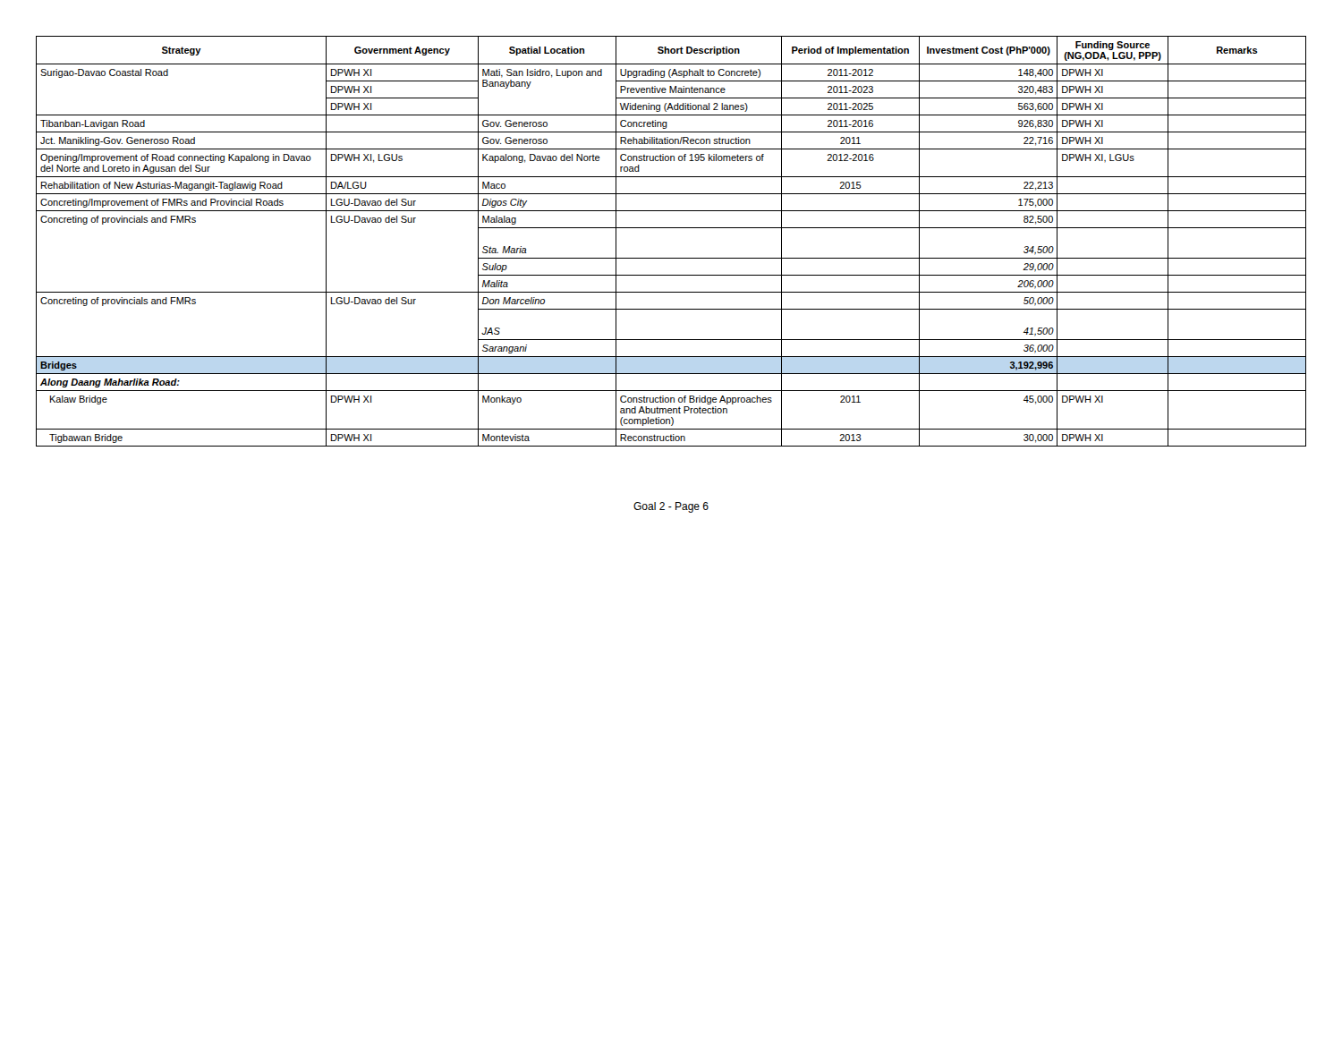| Strategy | Government Agency | Spatial Location | Short Description | Period of Implementation | Investment Cost (PhP'000) | Funding Source (NG,ODA, LGU, PPP) | Remarks |
| --- | --- | --- | --- | --- | --- | --- | --- |
| Surigao-Davao Coastal Road | DPWH XI | Mati, San Isidro, Lupon and Banaybany | Upgrading (Asphalt to Concrete) | 2011-2012 | 148,400 | DPWH XI | |
| DPWH XI | Preventive Maintenance | 2011-2023 | 320,483 | DPWH XI | |
| DPWH XI | Widening (Additional 2 lanes) | 2011-2025 | 563,600 | DPWH XI | |
| Tibanban-Lavigan Road | | Gov. Generoso | Concreting | 2011-2016 | 926,830 | DPWH XI | |
| Jct. Manikling-Gov. Generoso Road | | Gov. Generoso | Rehabilitation/Recon struction | 2011 | 22,716 | DPWH XI | |
| Opening/Improvement of Road connecting Kapalong in Davao del Norte and Loreto in Agusan del Sur | DPWH XI, LGUs | Kapalong, Davao del Norte | Construction of 195 kilometers of road | 2012-2016 | | DPWH XI, LGUs | |
| Rehabilitation of New Asturias-Magangit-Taglawig Road | DA/LGU | Maco | | 2015 | 22,213 | | |
| Concreting/Improvement of FMRs and Provincial Roads | LGU-Davao del Sur | Digos City | | | 175,000 | | |
| Concreting of provincials and FMRs | LGU-Davao del Sur | Malalag | | | 82,500 | | |
| Sta. Maria | | | 34,500 | | |
| Sulop | | | 29,000 | | |
| Malita | | | 206,000 | | |
| Concreting of provincials and FMRs | LGU-Davao del Sur | Don Marcelino | | | 50,000 | | |
| JAS | | | 41,500 | | |
| Sarangani | | | 36,000 | | |
| Bridges | | | | | 3,192,996 | | |
| Along Daang Maharlika Road: | | | | | | | |
| Kalaw Bridge | DPWH XI | Monkayo | Construction of Bridge Approaches and Abutment Protection (completion) | 2011 | 45,000 | DPWH XI | |
| Tigbawan Bridge | DPWH XI | Montevista | Reconstruction | 2013 | 30,000 | DPWH XI | |
Goal 2 - Page 6